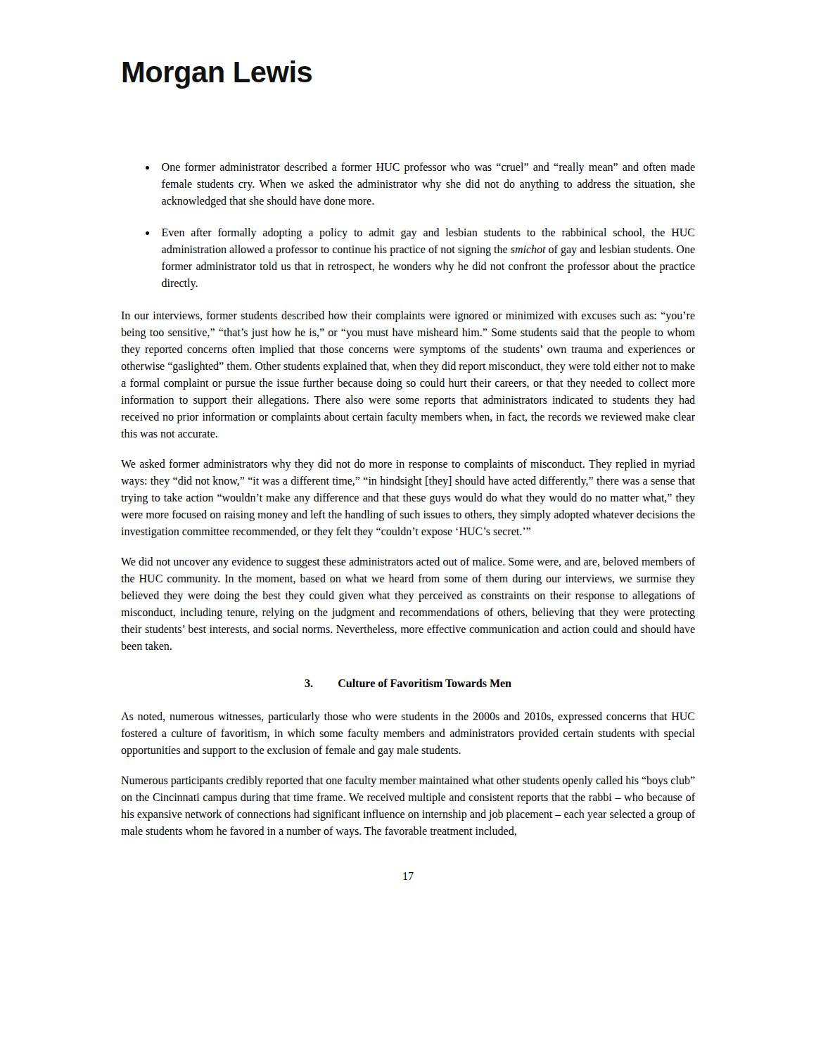Morgan Lewis
One former administrator described a former HUC professor who was “cruel” and “really mean” and often made female students cry. When we asked the administrator why she did not do anything to address the situation, she acknowledged that she should have done more.
Even after formally adopting a policy to admit gay and lesbian students to the rabbinical school, the HUC administration allowed a professor to continue his practice of not signing the smichot of gay and lesbian students. One former administrator told us that in retrospect, he wonders why he did not confront the professor about the practice directly.
In our interviews, former students described how their complaints were ignored or minimized with excuses such as: “you’re being too sensitive,” “that’s just how he is,” or “you must have misheard him.” Some students said that the people to whom they reported concerns often implied that those concerns were symptoms of the students’ own trauma and experiences or otherwise “gaslighted” them. Other students explained that, when they did report misconduct, they were told either not to make a formal complaint or pursue the issue further because doing so could hurt their careers, or that they needed to collect more information to support their allegations. There also were some reports that administrators indicated to students they had received no prior information or complaints about certain faculty members when, in fact, the records we reviewed make clear this was not accurate.
We asked former administrators why they did not do more in response to complaints of misconduct. They replied in myriad ways: they “did not know,” “it was a different time,” “in hindsight [they] should have acted differently,” there was a sense that trying to take action “wouldn’t make any difference and that these guys would do what they would do no matter what,” they were more focused on raising money and left the handling of such issues to others, they simply adopted whatever decisions the investigation committee recommended, or they felt they “couldn’t expose ‘HUC’s secret.’”
We did not uncover any evidence to suggest these administrators acted out of malice. Some were, and are, beloved members of the HUC community. In the moment, based on what we heard from some of them during our interviews, we surmise they believed they were doing the best they could given what they perceived as constraints on their response to allegations of misconduct, including tenure, relying on the judgment and recommendations of others, believing that they were protecting their students’ best interests, and social norms. Nevertheless, more effective communication and action could and should have been taken.
3. Culture of Favoritism Towards Men
As noted, numerous witnesses, particularly those who were students in the 2000s and 2010s, expressed concerns that HUC fostered a culture of favoritism, in which some faculty members and administrators provided certain students with special opportunities and support to the exclusion of female and gay male students.
Numerous participants credibly reported that one faculty member maintained what other students openly called his “boys club” on the Cincinnati campus during that time frame. We received multiple and consistent reports that the rabbi – who because of his expansive network of connections had significant influence on internship and job placement – each year selected a group of male students whom he favored in a number of ways. The favorable treatment included,
17